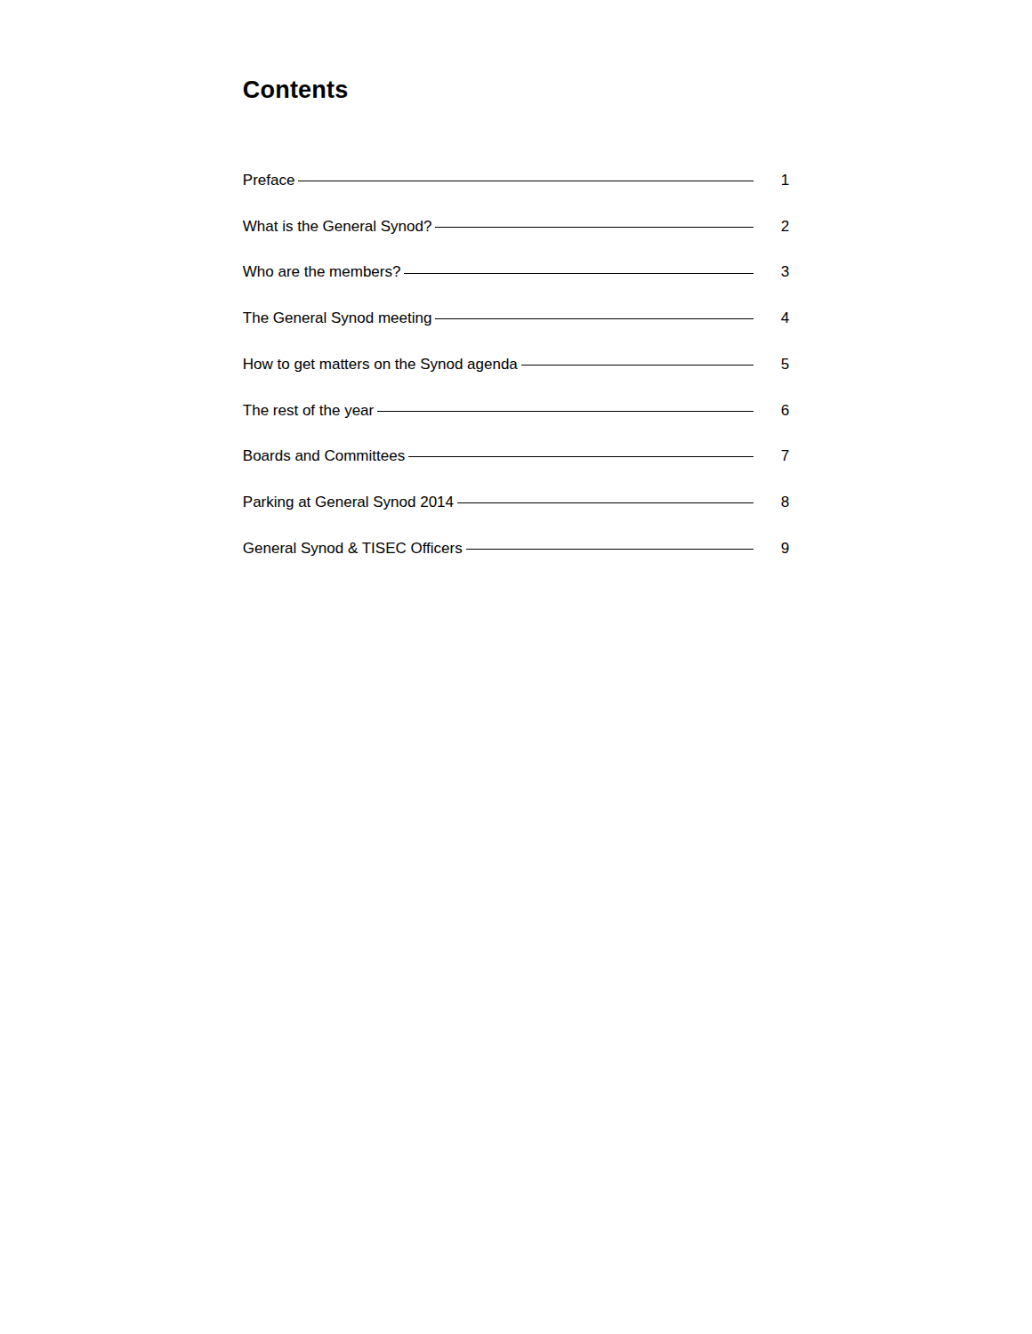Contents
Preface 1
What is the General Synod? 2
Who are the members? 3
The General Synod meeting 4
How to get matters on the Synod agenda 5
The rest of the year 6
Boards and Committees 7
Parking at General Synod 2014 8
General Synod & TISEC Officers 9